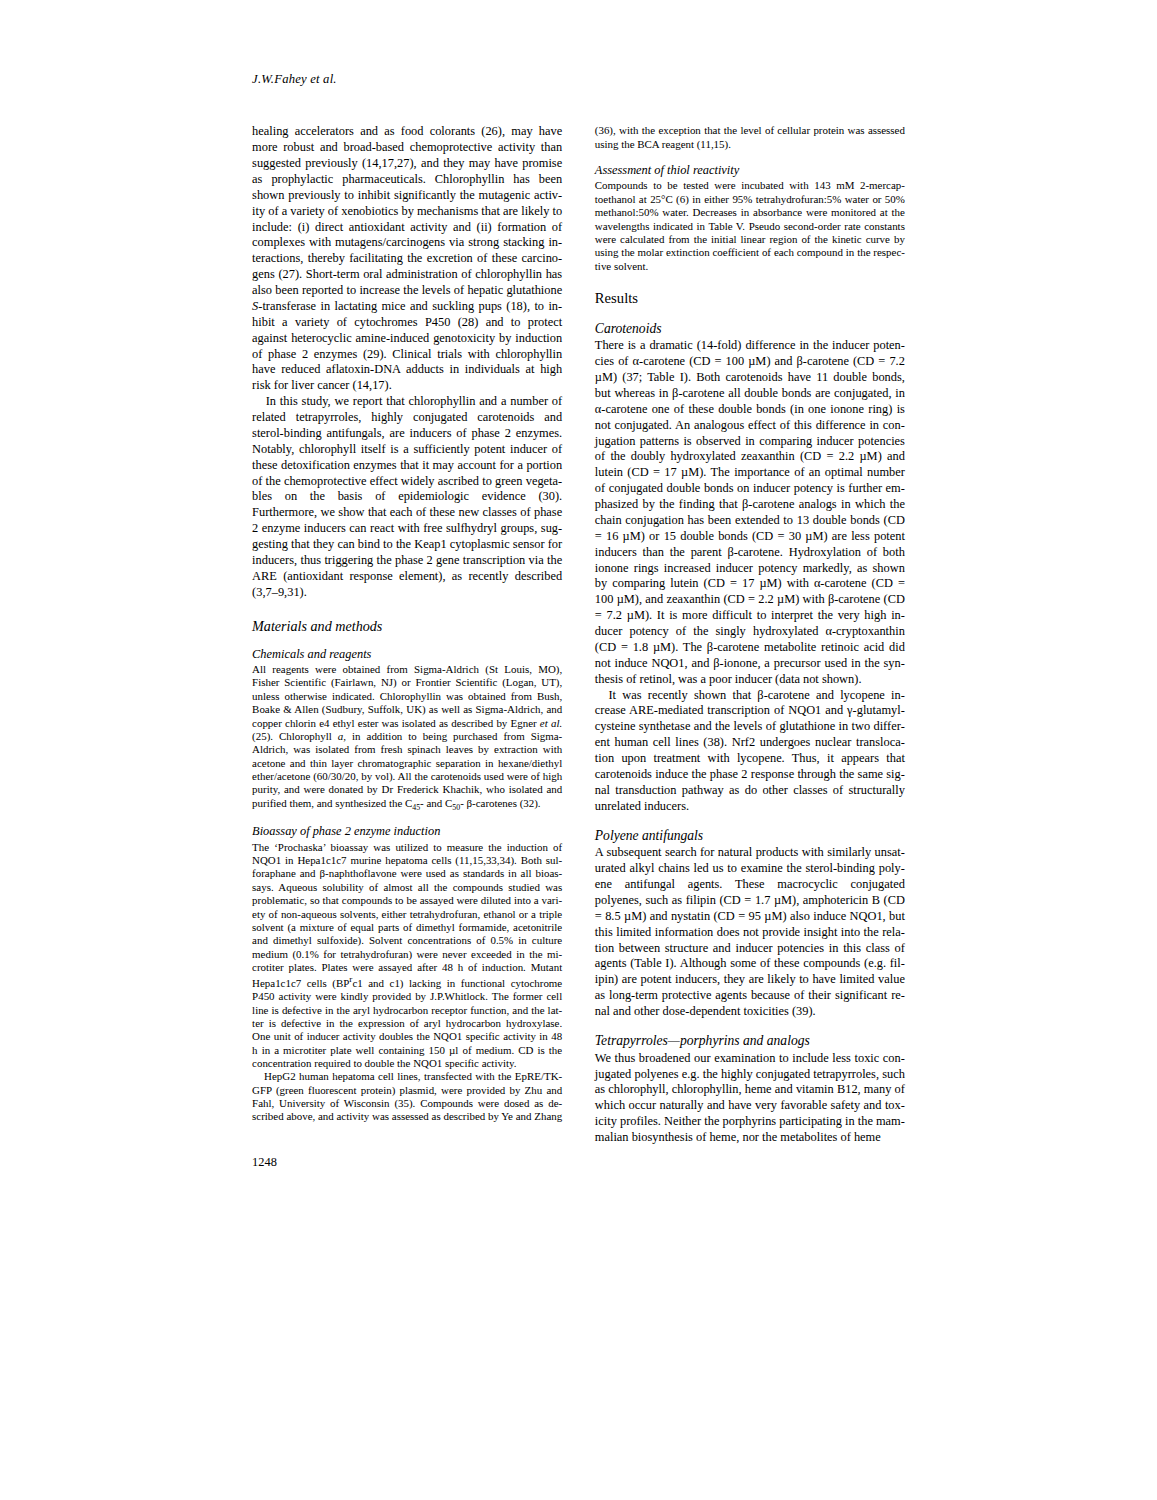J.W.Fahey et al.
healing accelerators and as food colorants (26), may have more robust and broad-based chemoprotective activity than suggested previously (14,17,27), and they may have promise as prophylactic pharmaceuticals. Chlorophyllin has been shown previously to inhibit significantly the mutagenic activity of a variety of xenobiotics by mechanisms that are likely to include: (i) direct antioxidant activity and (ii) formation of complexes with mutagens/carcinogens via strong stacking interactions, thereby facilitating the excretion of these carcinogens (27). Short-term oral administration of chlorophyllin has also been reported to increase the levels of hepatic glutathione S-transferase in lactating mice and suckling pups (18), to inhibit a variety of cytochromes P450 (28) and to protect against heterocyclic amine-induced genotoxicity by induction of phase 2 enzymes (29). Clinical trials with chlorophyllin have reduced aflatoxin-DNA adducts in individuals at high risk for liver cancer (14,17).
In this study, we report that chlorophyllin and a number of related tetrapyrroles, highly conjugated carotenoids and sterol-binding antifungals, are inducers of phase 2 enzymes. Notably, chlorophyll itself is a sufficiently potent inducer of these detoxification enzymes that it may account for a portion of the chemoprotective effect widely ascribed to green vegetables on the basis of epidemiologic evidence (30). Furthermore, we show that each of these new classes of phase 2 enzyme inducers can react with free sulfhydryl groups, suggesting that they can bind to the Keap1 cytoplasmic sensor for inducers, thus triggering the phase 2 gene transcription via the ARE (antioxidant response element), as recently described (3,7–9,31).
Materials and methods
Chemicals and reagents
All reagents were obtained from Sigma-Aldrich (St Louis, MO), Fisher Scientific (Fairlawn, NJ) or Frontier Scientific (Logan, UT), unless otherwise indicated. Chlorophyllin was obtained from Bush, Boake & Allen (Sudbury, Suffolk, UK) as well as Sigma-Aldrich, and copper chlorin e4 ethyl ester was isolated as described by Egner et al. (25). Chlorophyll a, in addition to being purchased from Sigma-Aldrich, was isolated from fresh spinach leaves by extraction with acetone and thin layer chromatographic separation in hexane/diethyl ether/acetone (60/30/20, by vol). All the carotenoids used were of high purity, and were donated by Dr Frederick Khachik, who isolated and purified them, and synthesized the C45- and C50- β-carotenes (32).
Bioassay of phase 2 enzyme induction
The ‘Prochaska’ bioassay was utilized to measure the induction of NQO1 in Hepa1c1c7 murine hepatoma cells (11,15,33,34). Both sulforaphane and β-naphthoflavone were used as standards in all bioassays. Aqueous solubility of almost all the compounds studied was problematic, so that compounds to be assayed were diluted into a variety of non-aqueous solvents, either tetrahydrofuran, ethanol or a triple solvent (a mixture of equal parts of dimethyl formamide, acetonitrile and dimethyl sulfoxide). Solvent concentrations of 0.5% in culture medium (0.1% for tetrahydrofuran) were never exceeded in the microtiter plates. Plates were assayed after 48 h of induction. Mutant Hepa1c1c7 cells (BPrc1 and c1) lacking in functional cytochrome P450 activity were kindly provided by J.P.Whitlock. The former cell line is defective in the aryl hydrocarbon receptor function, and the latter is defective in the expression of aryl hydrocarbon hydroxylase. One unit of inducer activity doubles the NQO1 specific activity in 48 h in a microtiter plate well containing 150 µl of medium. CD is the concentration required to double the NQO1 specific activity.
HepG2 human hepatoma cell lines, transfected with the EpRE/TK-GFP (green fluorescent protein) plasmid, were provided by Zhu and Fahl, University of Wisconsin (35). Compounds were dosed as described above, and activity was assessed as described by Ye and Zhang (36), with the exception that the level of cellular protein was assessed using the BCA reagent (11,15).
Assessment of thiol reactivity
Compounds to be tested were incubated with 143 mM 2-mercaptoethanol at 25°C (6) in either 95% tetrahydrofuran:5% water or 50% methanol:50% water. Decreases in absorbance were monitored at the wavelengths indicated in Table V. Pseudo second-order rate constants were calculated from the initial linear region of the kinetic curve by using the molar extinction coefficient of each compound in the respective solvent.
Results
Carotenoids
There is a dramatic (14-fold) difference in the inducer potencies of α-carotene (CD = 100 µM) and β-carotene (CD = 7.2 µM) (37; Table I). Both carotenoids have 11 double bonds, but whereas in β-carotene all double bonds are conjugated, in α-carotene one of these double bonds (in one ionone ring) is not conjugated. An analogous effect of this difference in conjugation patterns is observed in comparing inducer potencies of the doubly hydroxylated zeaxanthin (CD = 2.2 µM) and lutein (CD = 17 µM). The importance of an optimal number of conjugated double bonds on inducer potency is further emphasized by the finding that β-carotene analogs in which the chain conjugation has been extended to 13 double bonds (CD = 16 µM) or 15 double bonds (CD = 30 µM) are less potent inducers than the parent β-carotene. Hydroxylation of both ionone rings increased inducer potency markedly, as shown by comparing lutein (CD = 17 µM) with α-carotene (CD = 100 µM), and zeaxanthin (CD = 2.2 µM) with β-carotene (CD = 7.2 µM). It is more difficult to interpret the very high inducer potency of the singly hydroxylated α-cryptoxanthin (CD = 1.8 µM). The β-carotene metabolite retinoic acid did not induce NQO1, and β-ionone, a precursor used in the synthesis of retinol, was a poor inducer (data not shown).
It was recently shown that β-carotene and lycopene increase ARE-mediated transcription of NQO1 and γ-glutamylcysteine synthetase and the levels of glutathione in two different human cell lines (38). Nrf2 undergoes nuclear translocation upon treatment with lycopene. Thus, it appears that carotenoids induce the phase 2 response through the same signal transduction pathway as do other classes of structurally unrelated inducers.
Polyene antifungals
A subsequent search for natural products with similarly unsaturated alkyl chains led us to examine the sterol-binding polyene antifungal agents. These macrocyclic conjugated polyenes, such as filipin (CD = 1.7 µM), amphotericin B (CD = 8.5 µM) and nystatin (CD = 95 µM) also induce NQO1, but this limited information does not provide insight into the relation between structure and inducer potencies in this class of agents (Table I). Although some of these compounds (e.g. filipin) are potent inducers, they are likely to have limited value as long-term protective agents because of their significant renal and other dose-dependent toxicities (39).
Tetrapyrroles—porphyrins and analogs
We thus broadened our examination to include less toxic conjugated polyenes e.g. the highly conjugated tetrapyrroles, such as chlorophyll, chlorophyllin, heme and vitamin B12, many of which occur naturally and have very favorable safety and toxicity profiles. Neither the porphyrins participating in the mammalian biosynthesis of heme, nor the metabolites of heme
1248